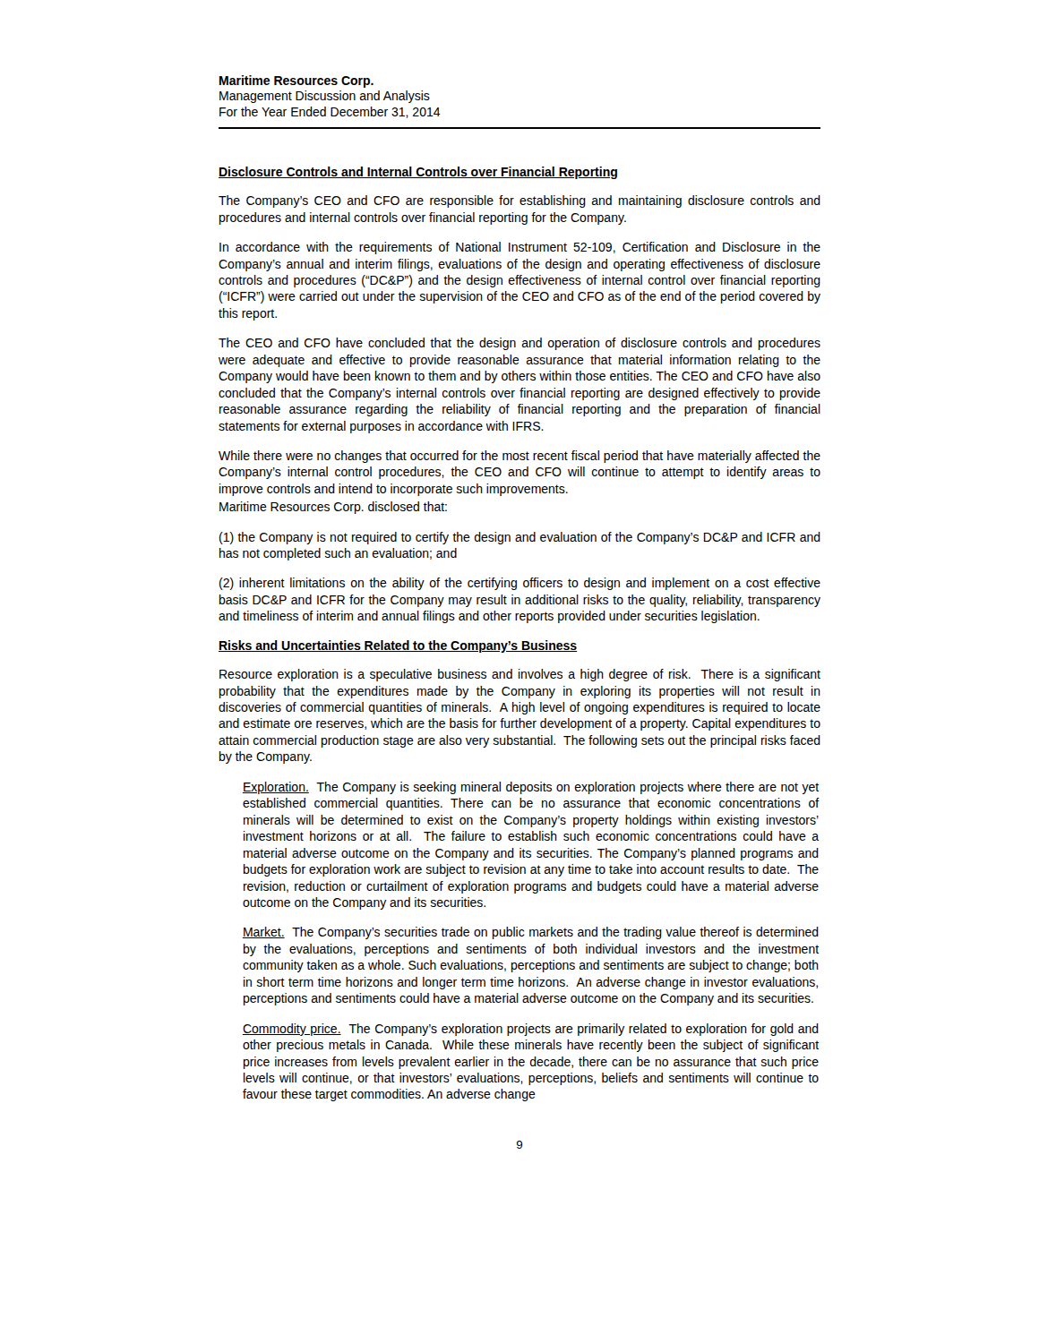Maritime Resources Corp.
Management Discussion and Analysis
For the Year Ended December 31, 2014
Disclosure Controls and Internal Controls over Financial Reporting
The Company’s CEO and CFO are responsible for establishing and maintaining disclosure controls and procedures and internal controls over financial reporting for the Company.
In accordance with the requirements of National Instrument 52-109, Certification and Disclosure in the Company’s annual and interim filings, evaluations of the design and operating effectiveness of disclosure controls and procedures (“DC&P”) and the design effectiveness of internal control over financial reporting (“ICFR”) were carried out under the supervision of the CEO and CFO as of the end of the period covered by this report.
The CEO and CFO have concluded that the design and operation of disclosure controls and procedures were adequate and effective to provide reasonable assurance that material information relating to the Company would have been known to them and by others within those entities. The CEO and CFO have also concluded that the Company’s internal controls over financial reporting are designed effectively to provide reasonable assurance regarding the reliability of financial reporting and the preparation of financial statements for external purposes in accordance with IFRS.
While there were no changes that occurred for the most recent fiscal period that have materially affected the Company’s internal control procedures, the CEO and CFO will continue to attempt to identify areas to improve controls and intend to incorporate such improvements.
Maritime Resources Corp. disclosed that:
(1) the Company is not required to certify the design and evaluation of the Company’s DC&P and ICFR and has not completed such an evaluation; and
(2) inherent limitations on the ability of the certifying officers to design and implement on a cost effective basis DC&P and ICFR for the Company may result in additional risks to the quality, reliability, transparency and timeliness of interim and annual filings and other reports provided under securities legislation.
Risks and Uncertainties Related to the Company’s Business
Resource exploration is a speculative business and involves a high degree of risk. There is a significant probability that the expenditures made by the Company in exploring its properties will not result in discoveries of commercial quantities of minerals. A high level of ongoing expenditures is required to locate and estimate ore reserves, which are the basis for further development of a property. Capital expenditures to attain commercial production stage are also very substantial. The following sets out the principal risks faced by the Company.
Exploration. The Company is seeking mineral deposits on exploration projects where there are not yet established commercial quantities. There can be no assurance that economic concentrations of minerals will be determined to exist on the Company’s property holdings within existing investors’ investment horizons or at all. The failure to establish such economic concentrations could have a material adverse outcome on the Company and its securities. The Company’s planned programs and budgets for exploration work are subject to revision at any time to take into account results to date. The revision, reduction or curtailment of exploration programs and budgets could have a material adverse outcome on the Company and its securities.
Market. The Company’s securities trade on public markets and the trading value thereof is determined by the evaluations, perceptions and sentiments of both individual investors and the investment community taken as a whole. Such evaluations, perceptions and sentiments are subject to change; both in short term time horizons and longer term time horizons. An adverse change in investor evaluations, perceptions and sentiments could have a material adverse outcome on the Company and its securities.
Commodity price. The Company’s exploration projects are primarily related to exploration for gold and other precious metals in Canada. While these minerals have recently been the subject of significant price increases from levels prevalent earlier in the decade, there can be no assurance that such price levels will continue, or that investors’ evaluations, perceptions, beliefs and sentiments will continue to favour these target commodities. An adverse change
9